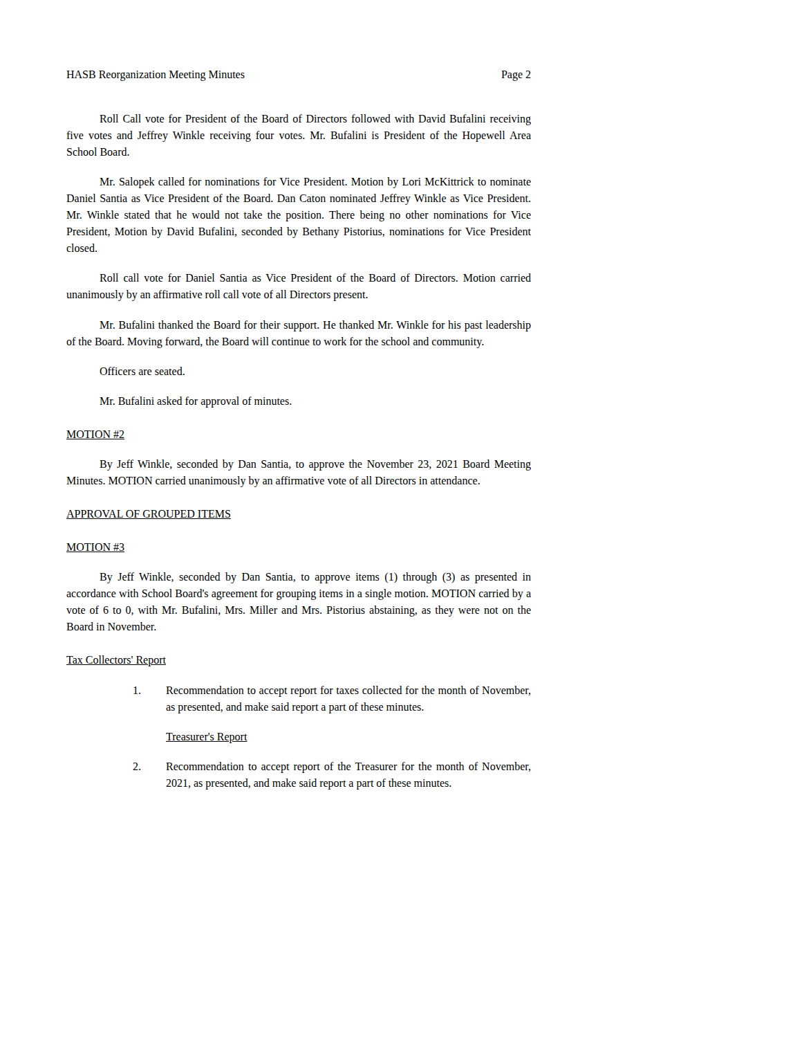HASB Reorganization Meeting Minutes
Page 2
Roll Call vote for President of the Board of Directors followed with David Bufalini receiving five votes and Jeffrey Winkle receiving four votes. Mr. Bufalini is President of the Hopewell Area School Board.
Mr. Salopek called for nominations for Vice President. Motion by Lori McKittrick to nominate Daniel Santia as Vice President of the Board. Dan Caton nominated Jeffrey Winkle as Vice President. Mr. Winkle stated that he would not take the position. There being no other nominations for Vice President, Motion by David Bufalini, seconded by Bethany Pistorius, nominations for Vice President closed.
Roll call vote for Daniel Santia as Vice President of the Board of Directors. Motion carried unanimously by an affirmative roll call vote of all Directors present.
Mr. Bufalini thanked the Board for their support. He thanked Mr. Winkle for his past leadership of the Board. Moving forward, the Board will continue to work for the school and community.
Officers are seated.
Mr. Bufalini asked for approval of minutes.
MOTION #2
By Jeff Winkle, seconded by Dan Santia, to approve the November 23, 2021 Board Meeting Minutes. MOTION carried unanimously by an affirmative vote of all Directors in attendance.
APPROVAL OF GROUPED ITEMS
MOTION #3
By Jeff Winkle, seconded by Dan Santia, to approve items (1) through (3) as presented in accordance with School Board's agreement for grouping items in a single motion. MOTION carried by a vote of 6 to 0, with Mr. Bufalini, Mrs. Miller and Mrs. Pistorius abstaining, as they were not on the Board in November.
Tax Collectors' Report
1. Recommendation to accept report for taxes collected for the month of November, as presented, and make said report a part of these minutes.
Treasurer's Report
2. Recommendation to accept report of the Treasurer for the month of November, 2021, as presented, and make said report a part of these minutes.